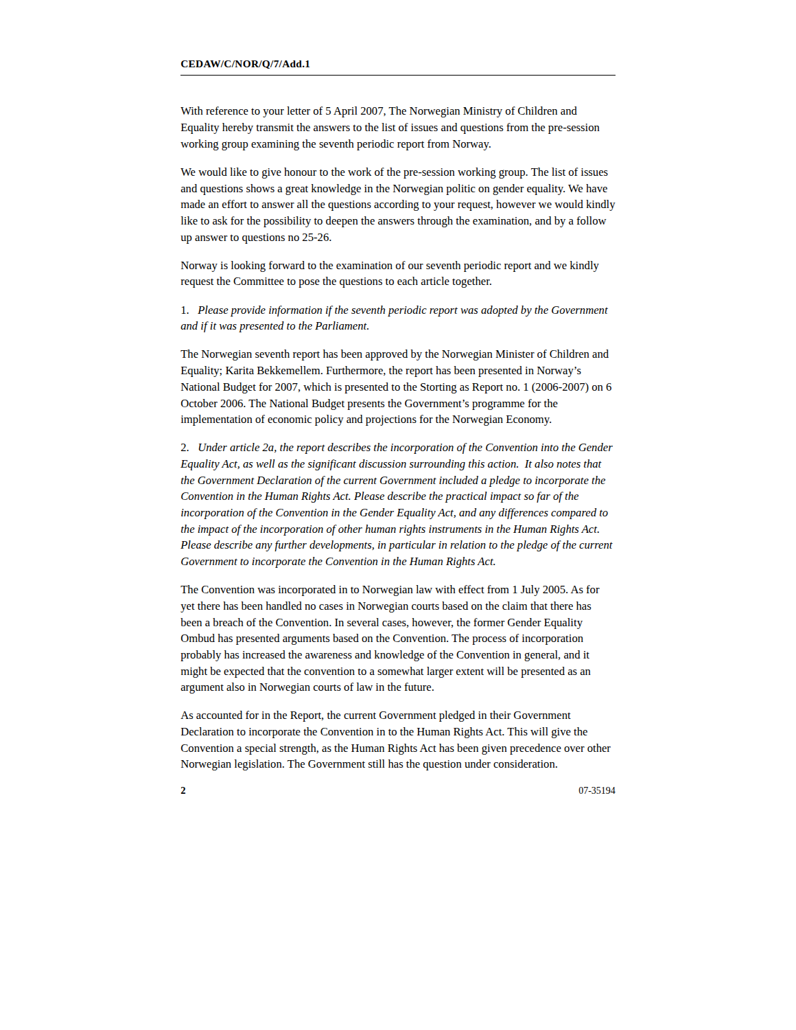CEDAW/C/NOR/Q/7/Add.1
With reference to your letter of 5 April 2007, The Norwegian Ministry of Children and Equality hereby transmit the answers to the list of issues and questions from the pre-session working group examining the seventh periodic report from Norway.
We would like to give honour to the work of the pre-session working group. The list of issues and questions shows a great knowledge in the Norwegian politic on gender equality. We have made an effort to answer all the questions according to your request, however we would kindly like to ask for the possibility to deepen the answers through the examination, and by a follow up answer to questions no 25-26.
Norway is looking forward to the examination of our seventh periodic report and we kindly request the Committee to pose the questions to each article together.
1. Please provide information if the seventh periodic report was adopted by the Government and if it was presented to the Parliament.
The Norwegian seventh report has been approved by the Norwegian Minister of Children and Equality; Karita Bekkemellem. Furthermore, the report has been presented in Norway’s National Budget for 2007, which is presented to the Storting as Report no. 1 (2006-2007) on 6 October 2006. The National Budget presents the Government’s programme for the implementation of economic policy and projections for the Norwegian Economy.
2. Under article 2a, the report describes the incorporation of the Convention into the Gender Equality Act, as well as the significant discussion surrounding this action. It also notes that the Government Declaration of the current Government included a pledge to incorporate the Convention in the Human Rights Act. Please describe the practical impact so far of the incorporation of the Convention in the Gender Equality Act, and any differences compared to the impact of the incorporation of other human rights instruments in the Human Rights Act. Please describe any further developments, in particular in relation to the pledge of the current Government to incorporate the Convention in the Human Rights Act.
The Convention was incorporated in to Norwegian law with effect from 1 July 2005. As for yet there has been handled no cases in Norwegian courts based on the claim that there has been a breach of the Convention. In several cases, however, the former Gender Equality Ombud has presented arguments based on the Convention. The process of incorporation probably has increased the awareness and knowledge of the Convention in general, and it might be expected that the convention to a somewhat larger extent will be presented as an argument also in Norwegian courts of law in the future.
As accounted for in the Report, the current Government pledged in their Government Declaration to incorporate the Convention in to the Human Rights Act. This will give the Convention a special strength, as the Human Rights Act has been given precedence over other Norwegian legislation. The Government still has the question under consideration.
2 07-35194